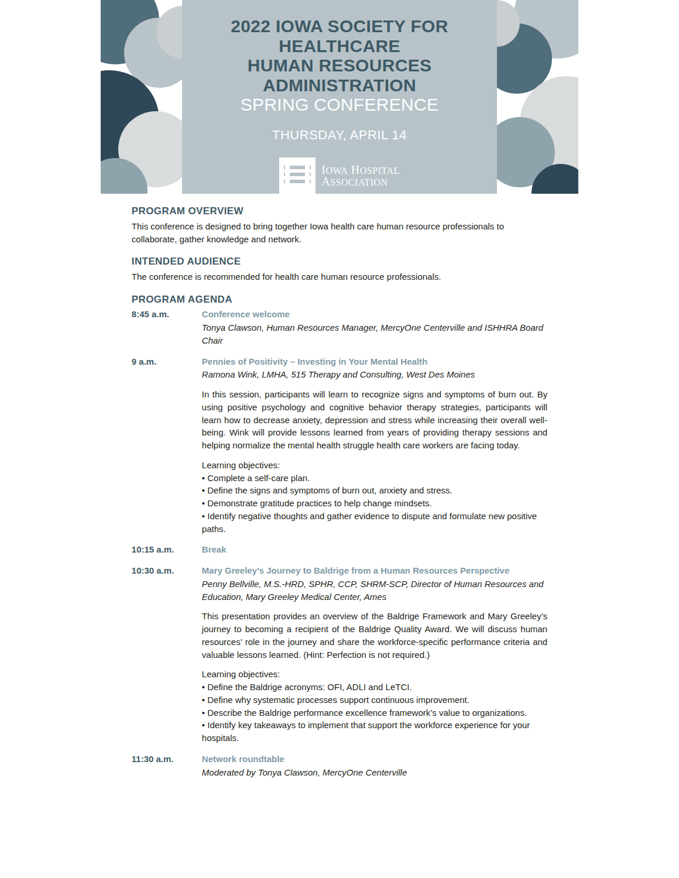2022 IOWA SOCIETY FOR HEALTHCARE
HUMAN RESOURCES ADMINISTRATION
SPRING CONFERENCE
THURSDAY, APRIL 14
IOWA HOSPITAL ASSOCIATION
We care about Iowa’s health
PROGRAM OVERVIEW
This conference is designed to bring together Iowa health care human resource professionals to collaborate, gather knowledge and network.
INTENDED AUDIENCE
The conference is recommended for health care human resource professionals.
PROGRAM AGENDA
| 8:45 a.m. | Conference welcome Tonya Clawson, Human Resources Manager, MercyOne Centerville and ISHHRA Board Chair |
| 9 a.m. | Pennies of Positivity – Investing in Your Mental Health Ramona Wink, LMHA, 515 Therapy and Consulting, West Des Moines In this session, participants will learn to recognize signs and symptoms of burn out. By using positive psychology and cognitive behavior therapy strategies, participants will learn how to decrease anxiety, depression and stress while increasing their overall well-being. Wink will provide lessons learned from years of providing therapy sessions and helping normalize the mental health struggle health care workers are facing today. Learning objectives: Complete a self-care plan. Define the signs and symptoms of burn out, anxiety and stress. Demonstrate gratitude practices to help change mindsets. Identify negative thoughts and gather evidence to dispute and formulate new positive paths. |
| 10:15 a.m. | Break |
| 10:30 a.m. | Mary Greeley’s Journey to Baldrige from a Human Resources Perspective Penny Bellville, M.S.-HRD, SPHR, CCP, SHRM-SCP, Director of Human Resources and Education, Mary Greeley Medical Center, Ames This presentation provides an overview of the Baldrige Framework and Mary Greeley’s journey to becoming a recipient of the Baldrige Quality Award. We will discuss human resources’ role in the journey and share the workforce-specific performance criteria and valuable lessons learned. (Hint: Perfection is not required.) Learning objectives: Define the Baldrige acronyms: OFI, ADLI and LeTCI. Define why systematic processes support continuous improvement. Describe the Baldrige performance excellence framework’s value to organizations. Identify key takeaways to implement that support the workforce experience for your hospitals. |
| 11:30 a.m. | Network roundtable Moderated by Tonya Clawson, MercyOne Centerville |